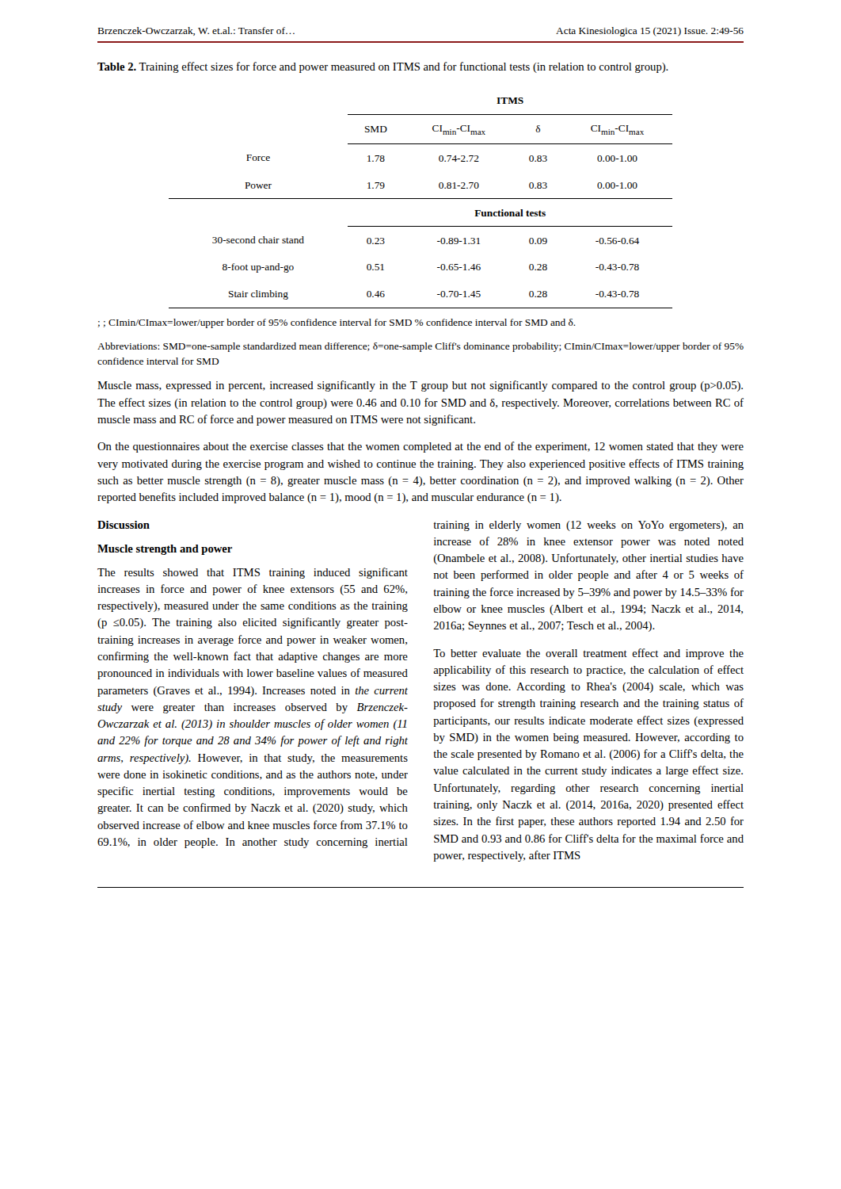Brzenczek-Owczarzak, W. et.al.: Transfer of…
Acta Kinesiologica 15 (2021) Issue. 2:49-56
Table 2. Training effect sizes for force and power measured on ITMS and for functional tests (in relation to control group).
| | ITMS |
| | SMD | CI min -CI max | δ | CI min -CI max |
| Force | 1.78 | 0.74-2.72 | 0.83 | 0.00-1.00 |
| Power | 1.79 | 0.81-2.70 | 0.83 | 0.00-1.00 |
| | Functional tests |
| 30-second chair stand | 0.23 | -0.89-1.31 | 0.09 | -0.56-0.64 |
| 8-foot up-and-go | 0.51 | -0.65-1.46 | 0.28 | -0.43-0.78 |
| Stair climbing | 0.46 | -0.70-1.45 | 0.28 | -0.43-0.78 |
; ; CImin/CImax=lower/upper border of 95% confidence interval for SMD % confidence interval for SMD and δ.
Abbreviations: SMD=one-sample standardized mean difference; δ=one-sample Cliff's dominance probability; CImin/CImax=lower/upper border of 95% confidence interval for SMD
Muscle mass, expressed in percent, increased significantly in the T group but not significantly compared to the control group (p>0.05). The effect sizes (in relation to the control group) were 0.46 and 0.10 for SMD and δ, respectively. Moreover, correlations between RC of muscle mass and RC of force and power measured on ITMS were not significant.
On the questionnaires about the exercise classes that the women completed at the end of the experiment, 12 women stated that they were very motivated during the exercise program and wished to continue the training. They also experienced positive effects of ITMS training such as better muscle strength (n = 8), greater muscle mass (n = 4), better coordination (n = 2), and improved walking (n = 2). Other reported benefits included improved balance (n = 1), mood (n = 1), and muscular endurance (n = 1).
Discussion
Muscle strength and power
The results showed that ITMS training induced significant increases in force and power of knee extensors (55 and 62%, respectively), measured under the same conditions as the training (p ≤0.05). The training also elicited significantly greater post-training increases in average force and power in weaker women, confirming the well-known fact that adaptive changes are more pronounced in individuals with lower baseline values of measured parameters (Graves et al., 1994). Increases noted in the current study were greater than increases observed by Brzenczek-Owczarzak et al. (2013) in shoulder muscles of older women (11 and 22% for torque and 28 and 34% for power of left and right arms, respectively). However, in that study, the measurements were done in isokinetic conditions, and as the authors note, under specific inertial testing conditions, improvements would be greater. It can be confirmed by Naczk et al. (2020) study, which observed increase of elbow and knee muscles force from 37.1% to 69.1%, in older people. In another study concerning inertial training in elderly women (12 weeks on YoYo ergometers), an increase of 28% in knee extensor power was noted noted (Onambele et al., 2008). Unfortunately, other inertial studies have not been performed in older people and after 4 or 5 weeks of training the force increased by 5–39% and power by 14.5–33% for elbow or knee muscles (Albert et al., 1994; Naczk et al., 2014, 2016a; Seynnes et al., 2007; Tesch et al., 2004).
To better evaluate the overall treatment effect and improve the applicability of this research to practice, the calculation of effect sizes was done. According to Rhea's (2004) scale, which was proposed for strength training research and the training status of participants, our results indicate moderate effect sizes (expressed by SMD) in the women being measured. However, according to the scale presented by Romano et al. (2006) for a Cliff's delta, the value calculated in the current study indicates a large effect size. Unfortunately, regarding other research concerning inertial training, only Naczk et al. (2014, 2016a, 2020) presented effect sizes. In the first paper, these authors reported 1.94 and 2.50 for SMD and 0.93 and 0.86 for Cliff's delta for the maximal force and power, respectively, after ITMS